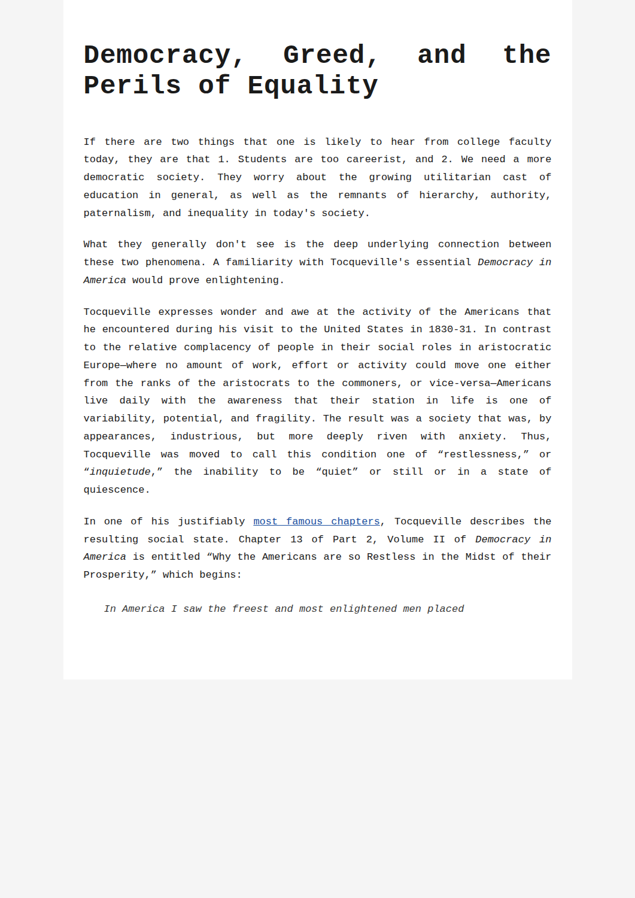Democracy, Greed, and the Perils of Equality
If there are two things that one is likely to hear from college faculty today, they are that 1. Students are too careerist, and 2. We need a more democratic society. They worry about the growing utilitarian cast of education in general, as well as the remnants of hierarchy, authority, paternalism, and inequality in today's society.
What they generally don't see is the deep underlying connection between these two phenomena. A familiarity with Tocqueville's essential Democracy in America would prove enlightening.
Tocqueville expresses wonder and awe at the activity of the Americans that he encountered during his visit to the United States in 1830-31. In contrast to the relative complacency of people in their social roles in aristocratic Europe—where no amount of work, effort or activity could move one either from the ranks of the aristocrats to the commoners, or vice-versa—Americans live daily with the awareness that their station in life is one of variability, potential, and fragility. The result was a society that was, by appearances, industrious, but more deeply riven with anxiety. Thus, Tocqueville was moved to call this condition one of “restlessness,” or “inquietude,” the inability to be “quiet” or still or in a state of quiescence.
In one of his justifiably most famous chapters, Tocqueville describes the resulting social state. Chapter 13 of Part 2, Volume II of Democracy in America is entitled “Why the Americans are so Restless in the Midst of their Prosperity,” which begins:
In America I saw the freest and most enlightened men placed